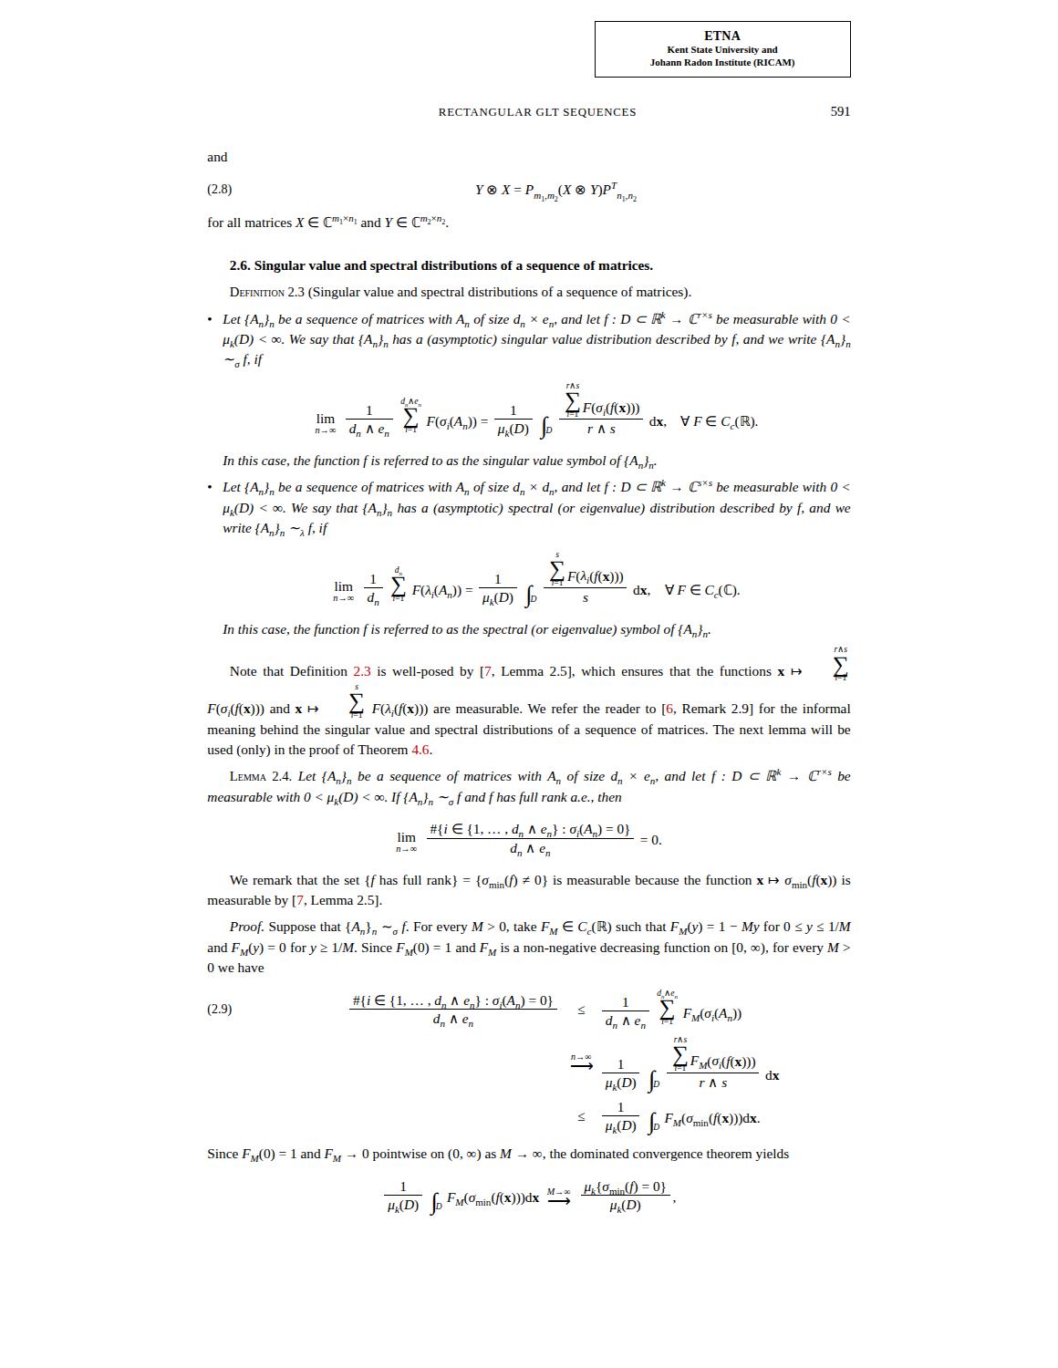ETNA
Kent State University and
Johann Radon Institute (RICAM)
RECTANGULAR GLT SEQUENCES 591
and
(2.8)
Y ⊗ X = Pm1,m2(X ⊗ Y)PTn1,n2
for all matrices X ∈ ℂm1×n1 and Y ∈ ℂm2×n2.
2.6. Singular value and spectral distributions of a sequence of matrices.
Definition 2.3 (Singular value and spectral distributions of a sequence of matrices).
Let {An}n be a sequence of matrices with An of size dn × en, and let f : D ⊂ ℝk → ℂr×s be measurable with 0 < μk(D) < ∞. We say that {An}n has a (asymptotic) singular value distribution described by f, and we write {An}n ∼σ f, if
lim n→∞ 1 dn ∧ en dn∧en∑i=1 F(σi(An)) = 1 μk(D) ∫D r∧s∑i=1 F(σi(f(x))) r ∧ s dx, ∀ F ∈ Cc(ℝ).
In this case, the function f is referred to as the singular value symbol of {An}n.
Let {An}n be a sequence of matrices with An of size dn × dn, and let f : D ⊂ ℝk → ℂs×s be measurable with 0 < μk(D) < ∞. We say that {An}n has a (asymptotic) spectral (or eigenvalue) distribution described by f, and we write {An}n ∼λ f, if
lim n→∞ 1 dn dn∑i=1 F(λi(An)) = 1 μk(D) ∫D s∑i=1 F(λi(f(x))) s dx, ∀ F ∈ Cc(ℂ).
In this case, the function f is referred to as the spectral (or eigenvalue) symbol of {An}n.
Note that Definition 2.3 is well-posed by [7, Lemma 2.5], which ensures that the functions x ↦ r∧s∑i=1 F(σi(f(x))) and x ↦ s∑i=1 F(λi(f(x))) are measurable. We refer the reader to [6, Remark 2.9] for the informal meaning behind the singular value and spectral distributions of a sequence of matrices. The next lemma will be used (only) in the proof of Theorem 4.6.
Lemma 2.4. Let {An}n be a sequence of matrices with An of size dn × en, and let f : D ⊂ ℝk → ℂr×s be measurable with 0 < μk(D) < ∞. If {An}n ∼σ f and f has full rank a.e., then
lim n→∞ #{i ∈ {1, … , dn ∧ en} : σi(An) = 0}dn ∧ en = 0.
We remark that the set {f has full rank} = {σmin(f) ≠ 0} is measurable because the function x ↦ σmin(f(x)) is measurable by [7, Lemma 2.5].
Proof. Suppose that {An}n ∼σ f. For every M > 0, take FM ∈ Cc(ℝ) such that FM(y) = 1 − My for 0 ≤ y ≤ 1/M and FM(y) = 0 for y ≥ 1/M. Since FM(0) = 1 and FM is a non-negative decreasing function on [0, ∞), for every M > 0 we have
| (2.9) | #{ i ∈ {1, … , d n ∧ e n } : σ i ( A n ) = 0} d n ∧ e n | ≤ | 1 d n ∧ e n d n ∧ e n ∑ i =1 F M ( σ i ( A n )) |
| | | n →∞ ⟶ | 1 μ k ( D ) ∫ D r ∧ s ∑ i =1 F M ( σ i ( f ( x ))) r ∧ s d x |
| | | ≤ | 1 μ k ( D ) ∫ D F M ( σ min ( f ( x )))d x . |
Since FM(0) = 1 and FM → 0 pointwise on (0, ∞) as M → ∞, the dominated convergence theorem yields
1 μk(D) ∫D FM(σmin(f(x)))dx M→∞⟶ μk{σmin(f) = 0}μk(D),